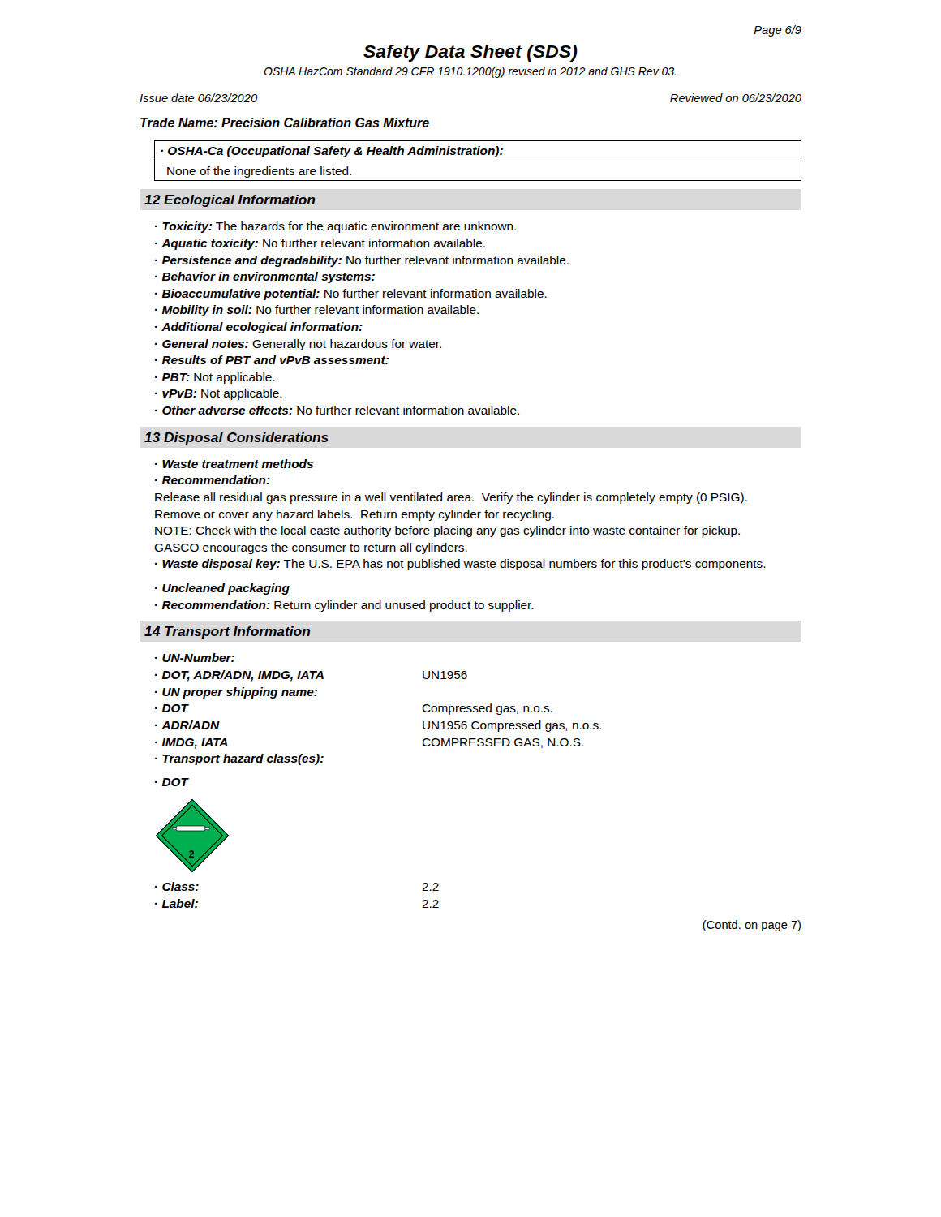Page 6/9
Safety Data Sheet (SDS)
OSHA HazCom Standard 29 CFR 1910.1200(g) revised in 2012 and GHS Rev 03.
Issue date 06/23/2020 Reviewed on 06/23/2020
Trade Name: Precision Calibration Gas Mixture
· OSHA-Ca (Occupational Safety & Health Administration):
None of the ingredients are listed.
12 Ecological Information
Toxicity: The hazards for the aquatic environment are unknown.
Aquatic toxicity: No further relevant information available.
Persistence and degradability: No further relevant information available.
Behavior in environmental systems:
Bioaccumulative potential: No further relevant information available.
Mobility in soil: No further relevant information available.
Additional ecological information:
General notes: Generally not hazardous for water.
Results of PBT and vPvB assessment:
PBT: Not applicable.
vPvB: Not applicable.
Other adverse effects: No further relevant information available.
13 Disposal Considerations
Waste treatment methods
Recommendation:
Release all residual gas pressure in a well ventilated area. Verify the cylinder is completely empty (0 PSIG).
Remove or cover any hazard labels. Return empty cylinder for recycling.
NOTE: Check with the local easte authority before placing any gas cylinder into waste container for pickup.
GASCO encourages the consumer to return all cylinders.
Waste disposal key: The U.S. EPA has not published waste disposal numbers for this product's components.
Uncleaned packaging
Recommendation: Return cylinder and unused product to supplier.
14 Transport Information
| UN-Number: | |
| DOT, ADR/ADN, IMDG, IATA | UN1956 |
| UN proper shipping name: | |
| DOT | Compressed gas, n.o.s. |
| ADR/ADN | UN1956 Compressed gas, n.o.s. |
| IMDG, IATA | COMPRESSED GAS, N.O.S. |
| Transport hazard class(es): | |
DOT
2
| Class: | 2.2 |
| Label: | 2.2 |
(Contd. on page 7)